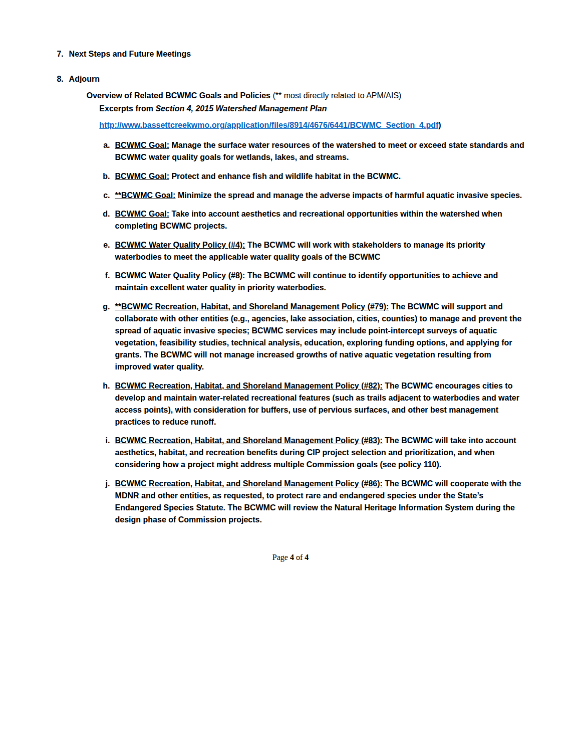Next Steps and Future Meetings
Adjourn
Overview of Related BCWMC Goals and Policies (** most directly related to APM/AIS)
Excerpts from Section 4, 2015 Watershed Management Plan
http://www.bassettcreekwmo.org/application/files/8914/4676/6441/BCWMC_Section_4.pdf)
BCWMC Goal: Manage the surface water resources of the watershed to meet or exceed state standards and BCWMC water quality goals for wetlands, lakes, and streams.
BCWMC Goal: Protect and enhance fish and wildlife habitat in the BCWMC.
**BCWMC Goal: Minimize the spread and manage the adverse impacts of harmful aquatic invasive species.
BCWMC Goal: Take into account aesthetics and recreational opportunities within the watershed when completing BCWMC projects.
BCWMC Water Quality Policy (#4): The BCWMC will work with stakeholders to manage its priority waterbodies to meet the applicable water quality goals of the BCWMC
BCWMC Water Quality Policy (#8): The BCWMC will continue to identify opportunities to achieve and maintain excellent water quality in priority waterbodies.
**BCWMC Recreation, Habitat, and Shoreland Management Policy (#79): The BCWMC will support and collaborate with other entities (e.g., agencies, lake association, cities, counties) to manage and prevent the spread of aquatic invasive species; BCWMC services may include point-intercept surveys of aquatic vegetation, feasibility studies, technical analysis, education, exploring funding options, and applying for grants. The BCWMC will not manage increased growths of native aquatic vegetation resulting from improved water quality.
BCWMC Recreation, Habitat, and Shoreland Management Policy (#82): The BCWMC encourages cities to develop and maintain water-related recreational features (such as trails adjacent to waterbodies and water access points), with consideration for buffers, use of pervious surfaces, and other best management practices to reduce runoff.
BCWMC Recreation, Habitat, and Shoreland Management Policy (#83): The BCWMC will take into account aesthetics, habitat, and recreation benefits during CIP project selection and prioritization, and when considering how a project might address multiple Commission goals (see policy 110).
BCWMC Recreation, Habitat, and Shoreland Management Policy (#86): The BCWMC will cooperate with the MDNR and other entities, as requested, to protect rare and endangered species under the State’s Endangered Species Statute. The BCWMC will review the Natural Heritage Information System during the design phase of Commission projects.
Page 4 of 4